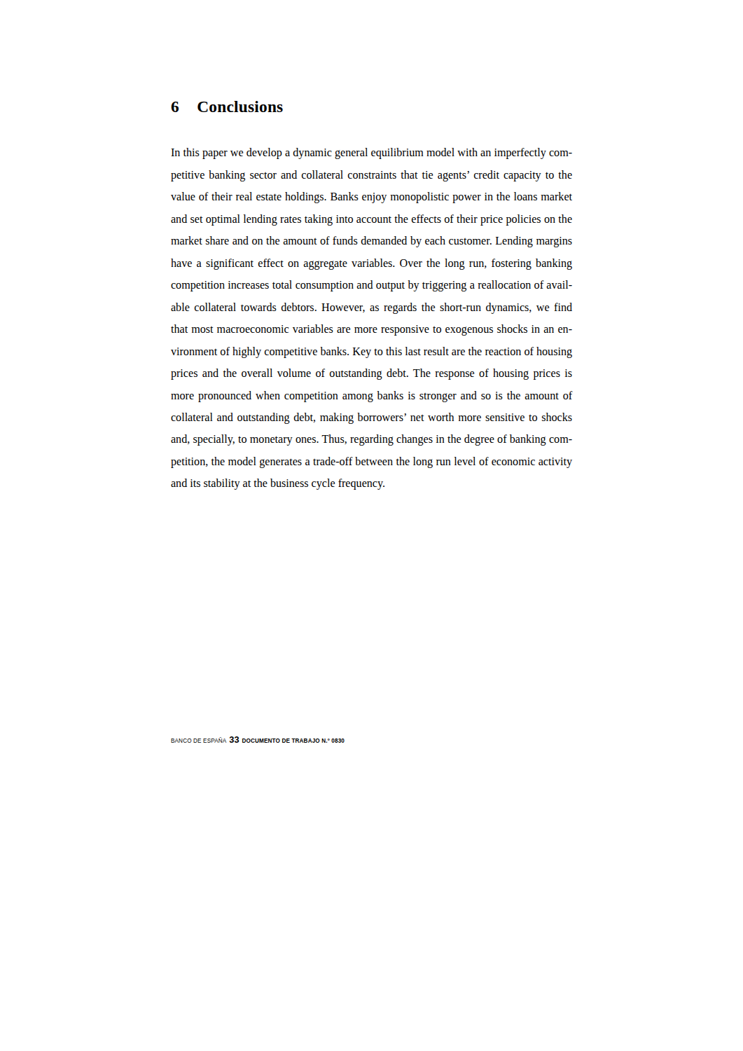6 Conclusions
In this paper we develop a dynamic general equilibrium model with an imperfectly competitive banking sector and collateral constraints that tie agents’ credit capacity to the value of their real estate holdings. Banks enjoy monopolistic power in the loans market and set optimal lending rates taking into account the effects of their price policies on the market share and on the amount of funds demanded by each customer. Lending margins have a significant effect on aggregate variables. Over the long run, fostering banking competition increases total consumption and output by triggering a reallocation of available collateral towards debtors. However, as regards the short-run dynamics, we find that most macroeconomic variables are more responsive to exogenous shocks in an environment of highly competitive banks. Key to this last result are the reaction of housing prices and the overall volume of outstanding debt. The response of housing prices is more pronounced when competition among banks is stronger and so is the amount of collateral and outstanding debt, making borrowers’ net worth more sensitive to shocks and, specially, to monetary ones. Thus, regarding changes in the degree of banking competition, the model generates a trade-off between the long run level of economic activity and its stability at the business cycle frequency.
BANCO DE ESPAÑA 33 DOCUMENTO DE TRABAJO N.º 0830